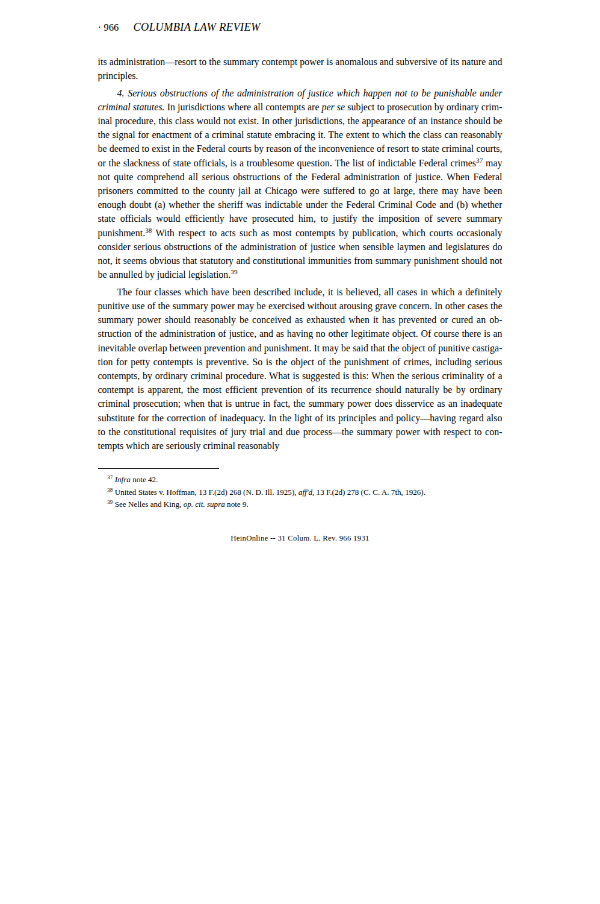· 966 COLUMBIA LAW REVIEW
its administration—resort to the summary contempt power is anomalous and subversive of its nature and principles.
4. Serious obstructions of the administration of justice which happen not to be punishable under criminal statutes. In jurisdictions where all contempts are per se subject to prosecution by ordinary criminal procedure, this class would not exist. In other jurisdictions, the appearance of an instance should be the signal for enactment of a criminal statute embracing it. The extent to which the class can reasonably be deemed to exist in the Federal courts by reason of the inconvenience of resort to state criminal courts, or the slackness of state officials, is a troublesome question. The list of indictable Federal crimes37 may not quite comprehend all serious obstructions of the Federal administration of justice. When Federal prisoners committed to the county jail at Chicago were suffered to go at large, there may have been enough doubt (a) whether the sheriff was indictable under the Federal Criminal Code and (b) whether state officials would efficiently have prosecuted him, to justify the imposition of severe summary punishment.38 With respect to acts such as most contempts by publication, which courts occasionaly consider serious obstructions of the administration of justice when sensible laymen and legislatures do not, it seems obvious that statutory and constitutional immunities from summary punishment should not be annulled by judicial legislation.39
The four classes which have been described include, it is believed, all cases in which a definitely punitive use of the summary power may be exercised without arousing grave concern. In other cases the summary power should reasonably be conceived as exhausted when it has prevented or cured an obstruction of the administration of justice, and as having no other legitimate object. Of course there is an inevitable overlap between prevention and punishment. It may be said that the object of punitive castigation for petty contempts is preventive. So is the object of the punishment of crimes, including serious contempts, by ordinary criminal procedure. What is suggested is this: When the serious criminality of a contempt is apparent, the most efficient prevention of its recurrence should naturally be by ordinary criminal prosecution; when that is untrue in fact, the summary power does disservice as an inadequate substitute for the correction of inadequacy. In the light of its principles and policy—having regard also to the constitutional requisites of jury trial and due process—the summary power with respect to contempts which are seriously criminal reasonably
37 Infra note 42.
38 United States v. Hoffman, 13 F.(2d) 268 (N. D. Ill. 1925), aff'd, 13 F.(2d) 278 (C. C. A. 7th, 1926).
39 See Nelles and King, op. cit. supra note 9.
HeinOnline -- 31 Colum. L. Rev. 966 1931